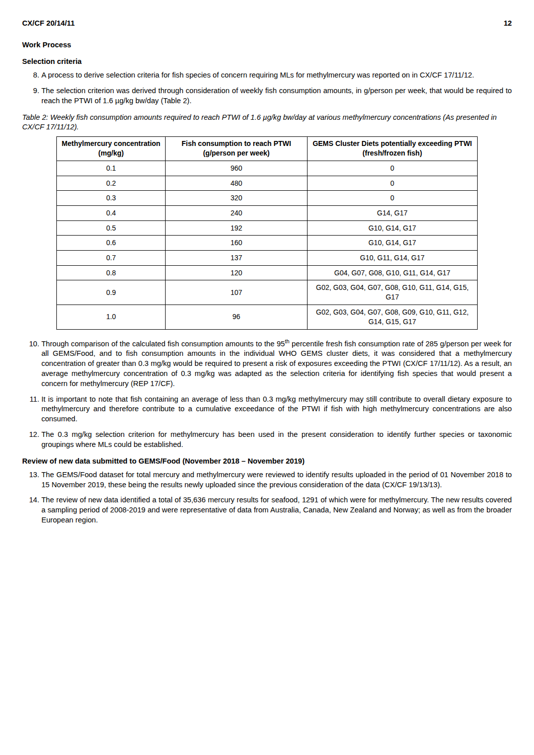CX/CF 20/14/11 12
Work Process
Selection criteria
A process to derive selection criteria for fish species of concern requiring MLs for methylmercury was reported on in CX/CF 17/11/12.
The selection criterion was derived through consideration of weekly fish consumption amounts, in g/person per week, that would be required to reach the PTWI of 1.6 µg/kg bw/day (Table 2).
Table 2: Weekly fish consumption amounts required to reach PTWI of 1.6 µg/kg bw/day at various methylmercury concentrations (As presented in CX/CF 17/11/12).
| Methylmercury concentration (mg/kg) | Fish consumption to reach PTWI (g/person per week) | GEMS Cluster Diets potentially exceeding PTWI (fresh/frozen fish) |
| --- | --- | --- |
| 0.1 | 960 | 0 |
| 0.2 | 480 | 0 |
| 0.3 | 320 | 0 |
| 0.4 | 240 | G14, G17 |
| 0.5 | 192 | G10, G14, G17 |
| 0.6 | 160 | G10, G14, G17 |
| 0.7 | 137 | G10, G11, G14, G17 |
| 0.8 | 120 | G04, G07, G08, G10, G11, G14, G17 |
| 0.9 | 107 | G02, G03, G04, G07, G08, G10, G11, G14, G15, G17 |
| 1.0 | 96 | G02, G03, G04, G07, G08, G09, G10, G11, G12, G14, G15, G17 |
Through comparison of the calculated fish consumption amounts to the 95th percentile fresh fish consumption rate of 285 g/person per week for all GEMS/Food, and to fish consumption amounts in the individual WHO GEMS cluster diets, it was considered that a methylmercury concentration of greater than 0.3 mg/kg would be required to present a risk of exposures exceeding the PTWI (CX/CF 17/11/12). As a result, an average methylmercury concentration of 0.3 mg/kg was adapted as the selection criteria for identifying fish species that would present a concern for methylmercury (REP 17/CF).
It is important to note that fish containing an average of less than 0.3 mg/kg methylmercury may still contribute to overall dietary exposure to methylmercury and therefore contribute to a cumulative exceedance of the PTWI if fish with high methylmercury concentrations are also consumed.
The 0.3 mg/kg selection criterion for methylmercury has been used in the present consideration to identify further species or taxonomic groupings where MLs could be established.
Review of new data submitted to GEMS/Food (November 2018 – November 2019)
The GEMS/Food dataset for total mercury and methylmercury were reviewed to identify results uploaded in the period of 01 November 2018 to 15 November 2019, these being the results newly uploaded since the previous consideration of the data (CX/CF 19/13/13).
The review of new data identified a total of 35,636 mercury results for seafood, 1291 of which were for methylmercury. The new results covered a sampling period of 2008-2019 and were representative of data from Australia, Canada, New Zealand and Norway; as well as from the broader European region.